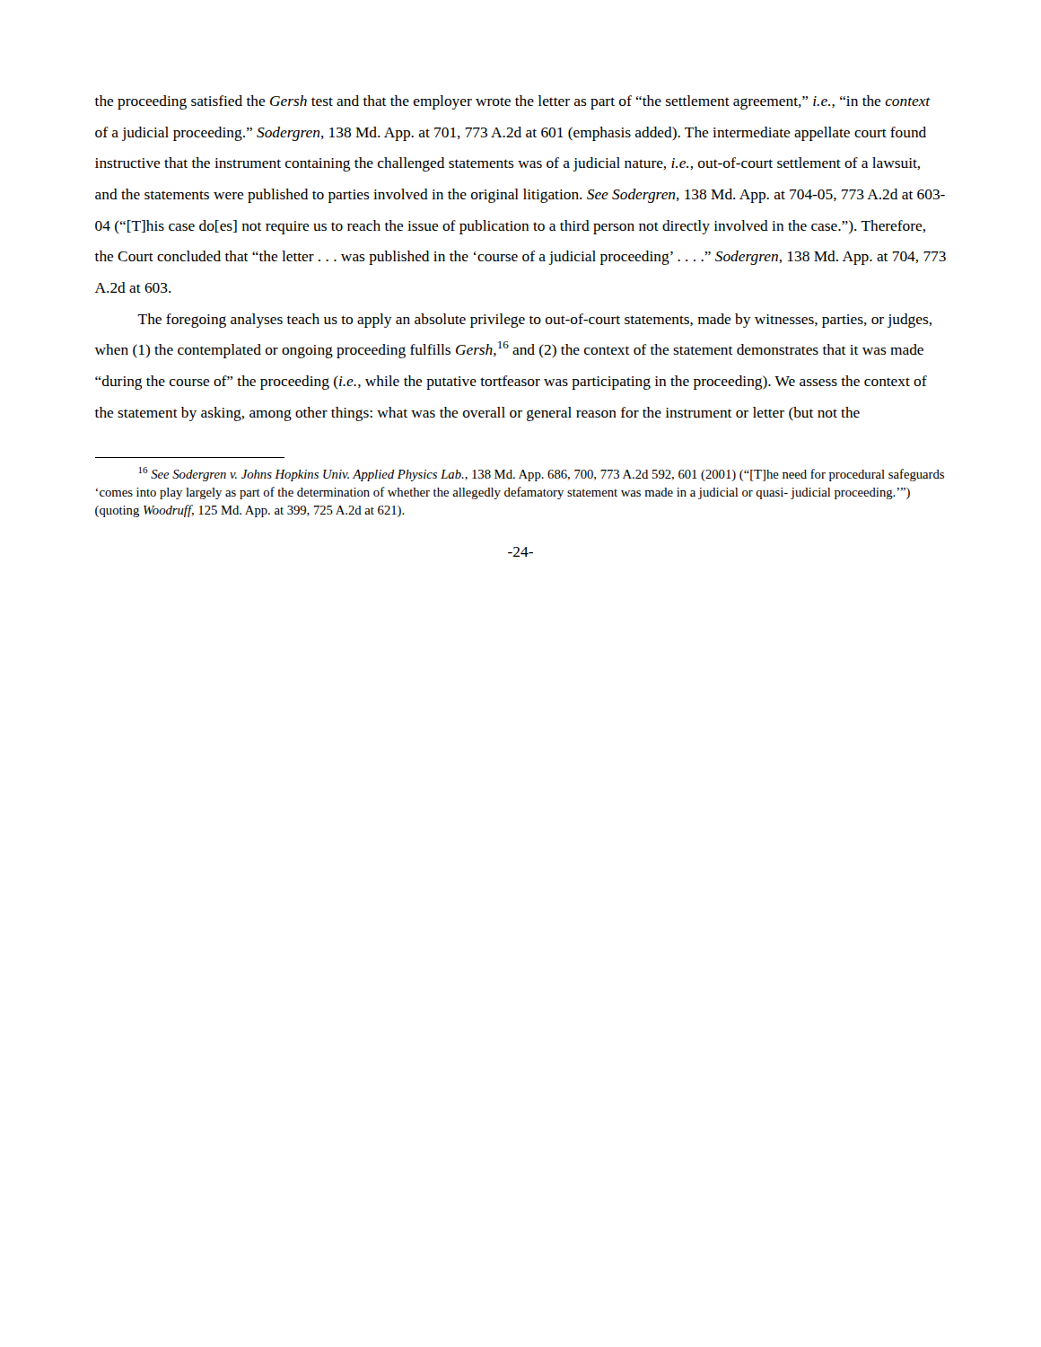the proceeding satisfied the Gersh test and that the employer wrote the letter as part of “the settlement agreement,” i.e., “in the context of a judicial proceeding.” Sodergren, 138 Md. App. at 701, 773 A.2d at 601 (emphasis added). The intermediate appellate court found instructive that the instrument containing the challenged statements was of a judicial nature, i.e., out-of-court settlement of a lawsuit, and the statements were published to parties involved in the original litigation. See Sodergren, 138 Md. App. at 704-05, 773 A.2d at 603-04 (“[T]his case do[es] not require us to reach the issue of publication to a third person not directly involved in the case.”). Therefore, the Court concluded that “the letter . . . was published in the ‘course of a judicial proceeding’ . . . .” Sodergren, 138 Md. App. at 704, 773 A.2d at 603.
The foregoing analyses teach us to apply an absolute privilege to out-of-court statements, made by witnesses, parties, or judges, when (1) the contemplated or ongoing proceeding fulfills Gersh,16 and (2) the context of the statement demonstrates that it was made “during the course of” the proceeding (i.e., while the putative tortfeasor was participating in the proceeding). We assess the context of the statement by asking, among other things: what was the overall or general reason for the instrument or letter (but not the
16 See Sodergren v. Johns Hopkins Univ. Applied Physics Lab., 138 Md. App. 686, 700, 773 A.2d 592, 601 (2001) (“[T]he need for procedural safeguards ‘comes into play largely as part of the determination of whether the allegedly defamatory statement was made in a judicial or quasi- judicial proceeding.’”) (quoting Woodruff, 125 Md. App. at 399, 725 A.2d at 621).
-24-